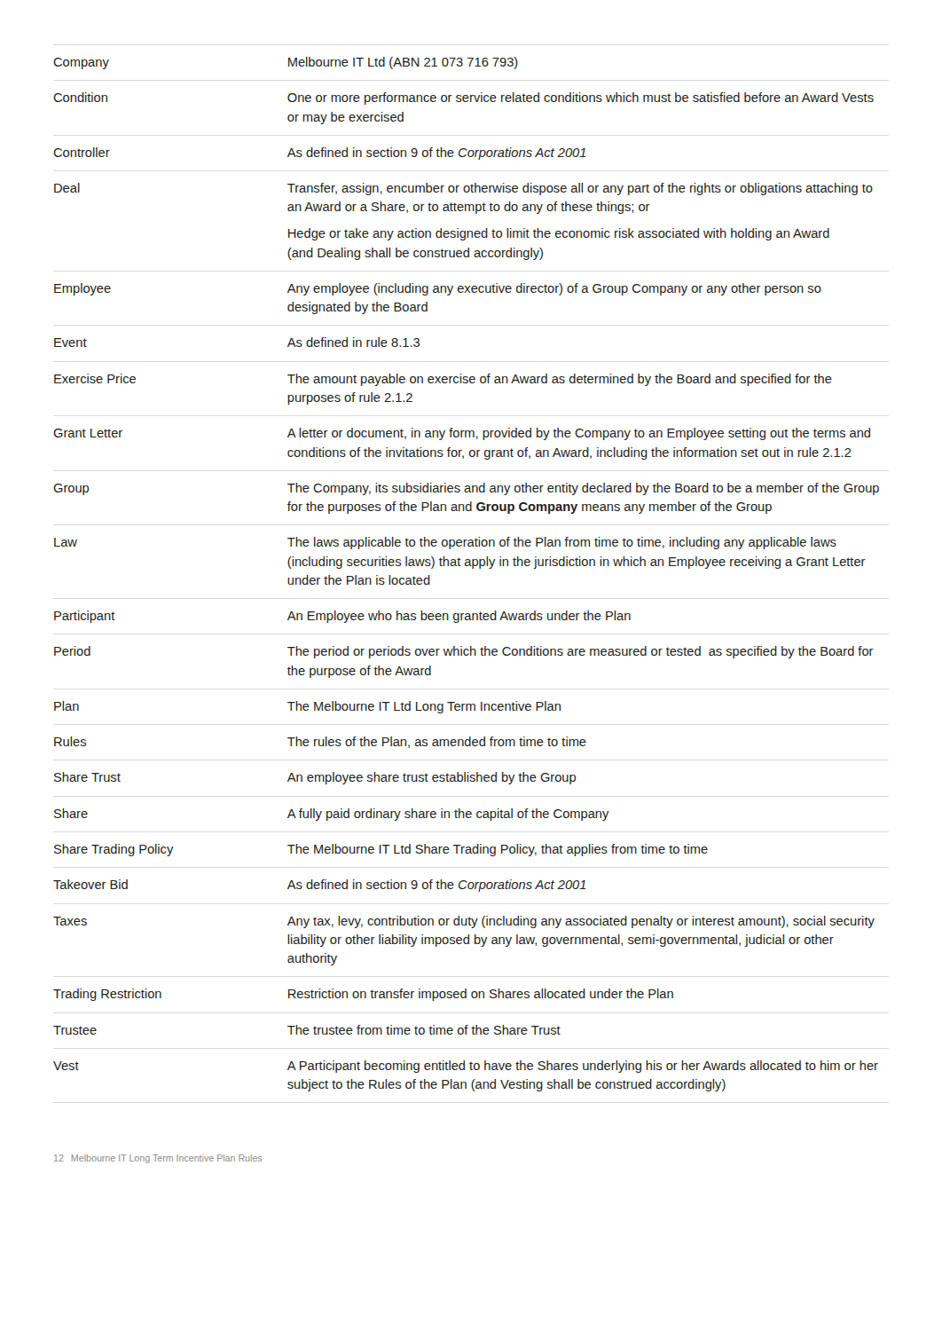| Company | Melbourne IT Ltd (ABN 21 073 716 793) |
| Condition | One or more performance or service related conditions which must be satisfied before an Award Vests or may be exercised |
| Controller | As defined in section 9 of the Corporations Act 2001 |
| Deal | Transfer, assign, encumber or otherwise dispose all or any part of the rights or obligations attaching to an Award or a Share, or to attempt to do any of these things; or Hedge or take any action designed to limit the economic risk associated with holding an Award (and Dealing shall be construed accordingly) |
| Employee | Any employee (including any executive director) of a Group Company or any other person so designated by the Board |
| Event | As defined in rule 8.1.3 |
| Exercise Price | The amount payable on exercise of an Award as determined by the Board and specified for the purposes of rule 2.1.2 |
| Grant Letter | A letter or document, in any form, provided by the Company to an Employee setting out the terms and conditions of the invitations for, or grant of, an Award, including the information set out in rule 2.1.2 |
| Group | The Company, its subsidiaries and any other entity declared by the Board to be a member of the Group for the purposes of the Plan and Group Company means any member of the Group |
| Law | The laws applicable to the operation of the Plan from time to time, including any applicable laws (including securities laws) that apply in the jurisdiction in which an Employee receiving a Grant Letter under the Plan is located |
| Participant | An Employee who has been granted Awards under the Plan |
| Period | The period or periods over which the Conditions are measured or tested as specified by the Board for the purpose of the Award |
| Plan | The Melbourne IT Ltd Long Term Incentive Plan |
| Rules | The rules of the Plan, as amended from time to time |
| Share Trust | An employee share trust established by the Group |
| Share | A fully paid ordinary share in the capital of the Company |
| Share Trading Policy | The Melbourne IT Ltd Share Trading Policy, that applies from time to time |
| Takeover Bid | As defined in section 9 of the Corporations Act 2001 |
| Taxes | Any tax, levy, contribution or duty (including any associated penalty or interest amount), social security liability or other liability imposed by any law, governmental, semi-governmental, judicial or other authority |
| Trading Restriction | Restriction on transfer imposed on Shares allocated under the Plan |
| Trustee | The trustee from time to time of the Share Trust |
| Vest | A Participant becoming entitled to have the Shares underlying his or her Awards allocated to him or her subject to the Rules of the Plan (and Vesting shall be construed accordingly) |
12 Melbourne IT Long Term Incentive Plan Rules